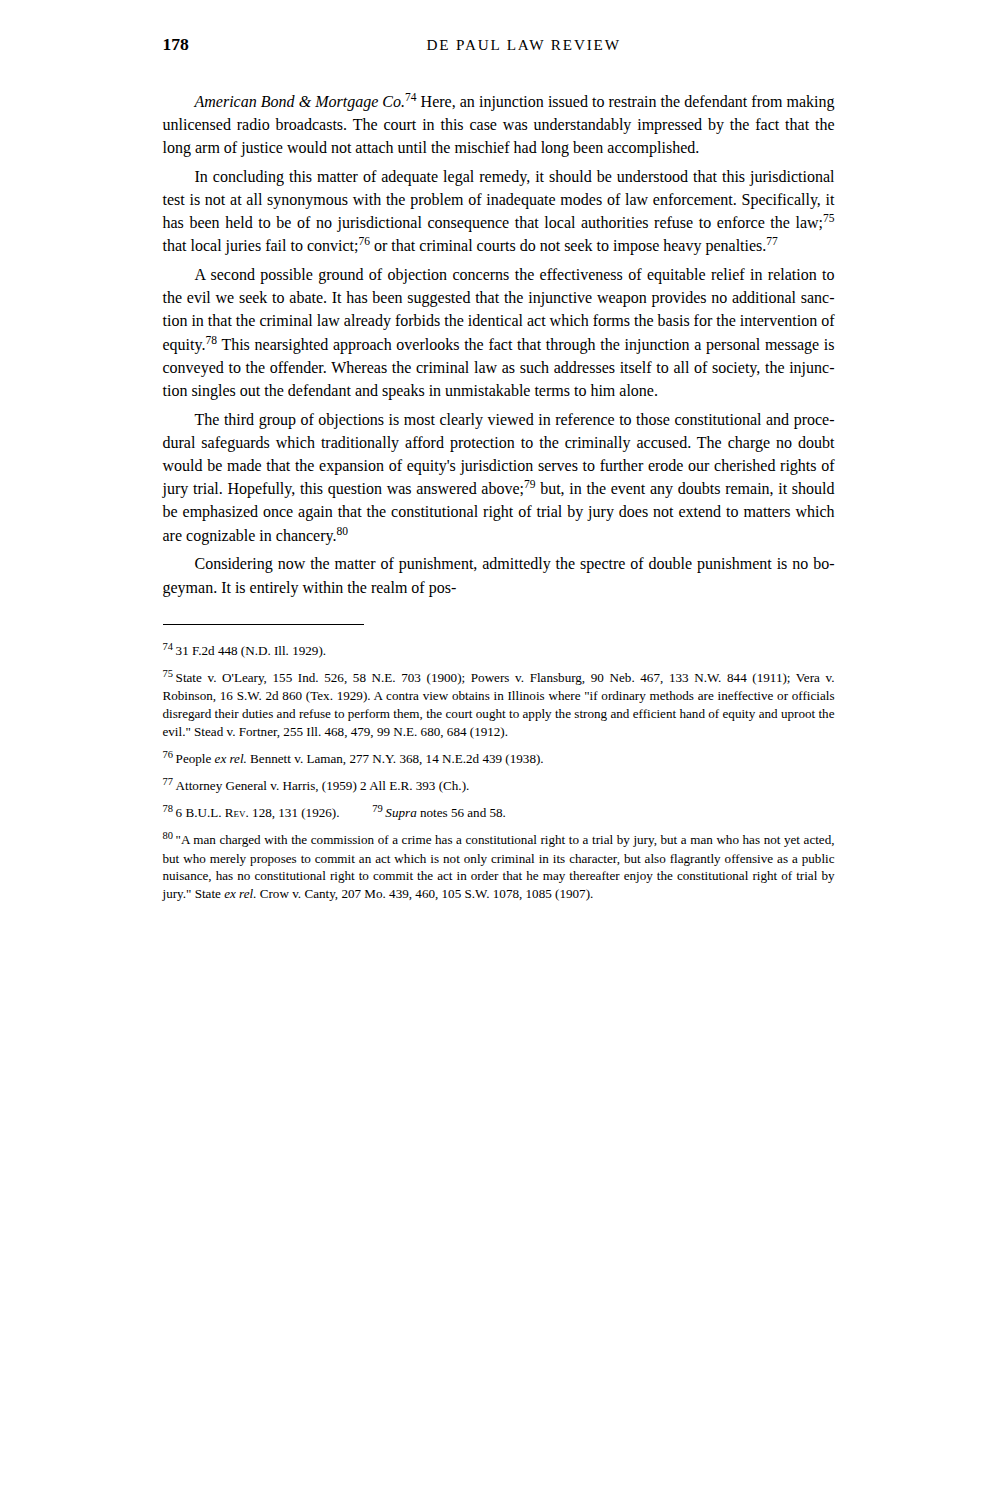178 De Paul Law Review
American Bond & Mortgage Co.74 Here, an injunction issued to restrain the defendant from making unlicensed radio broadcasts. The court in this case was understandably impressed by the fact that the long arm of justice would not attach until the mischief had long been accomplished.
In concluding this matter of adequate legal remedy, it should be understood that this jurisdictional test is not at all synonymous with the problem of inadequate modes of law enforcement. Specifically, it has been held to be of no jurisdictional consequence that local authorities refuse to enforce the law;75 that local juries fail to convict;76 or that criminal courts do not seek to impose heavy penalties.77
A second possible ground of objection concerns the effectiveness of equitable relief in relation to the evil we seek to abate. It has been suggested that the injunctive weapon provides no additional sanction in that the criminal law already forbids the identical act which forms the basis for the intervention of equity.78 This nearsighted approach overlooks the fact that through the injunction a personal message is conveyed to the offender. Whereas the criminal law as such addresses itself to all of society, the injunction singles out the defendant and speaks in unmistakable terms to him alone.
The third group of objections is most clearly viewed in reference to those constitutional and procedural safeguards which traditionally afford protection to the criminally accused. The charge no doubt would be made that the expansion of equity's jurisdiction serves to further erode our cherished rights of jury trial. Hopefully, this question was answered above;79 but, in the event any doubts remain, it should be emphasized once again that the constitutional right of trial by jury does not extend to matters which are cognizable in chancery.80
Considering now the matter of punishment, admittedly the spectre of double punishment is no bogeyman. It is entirely within the realm of pos-
7431 F.2d 448 (N.D. Ill. 1929).
75 State v. O'Leary, 155 Ind. 526, 58 N.E. 703 (1900); Powers v. Flansburg, 90 Neb. 467, 133 N.W. 844 (1911); Vera v. Robinson, 16 S.W. 2d 860 (Tex. 1929). A contra view obtains in Illinois where "if ordinary methods are ineffective or officials disregard their duties and refuse to perform them, the court ought to apply the strong and efficient hand of equity and uproot the evil." Stead v. Fortner, 255 Ill. 468, 479, 99 N.E. 680, 684 (1912).
76 People ex rel. Bennett v. Laman, 277 N.Y. 368, 14 N.E.2d 439 (1938).
77 Attorney General v. Harris, (1959) 2 All E.R. 393 (Ch.).
786 B.U.L. Rev. 128, 131 (1926).
79 Supra notes 56 and 58.
80"A man charged with the commission of a crime has a constitutional right to a trial by jury, but a man who has not yet acted, but who merely proposes to commit an act which is not only criminal in its character, but also flagrantly offensive as a public nuisance, has no constitutional right to commit the act in order that he may thereafter enjoy the constitutional right of trial by jury." State ex rel. Crow v. Canty, 207 Mo. 439, 460, 105 S.W. 1078, 1085 (1907).